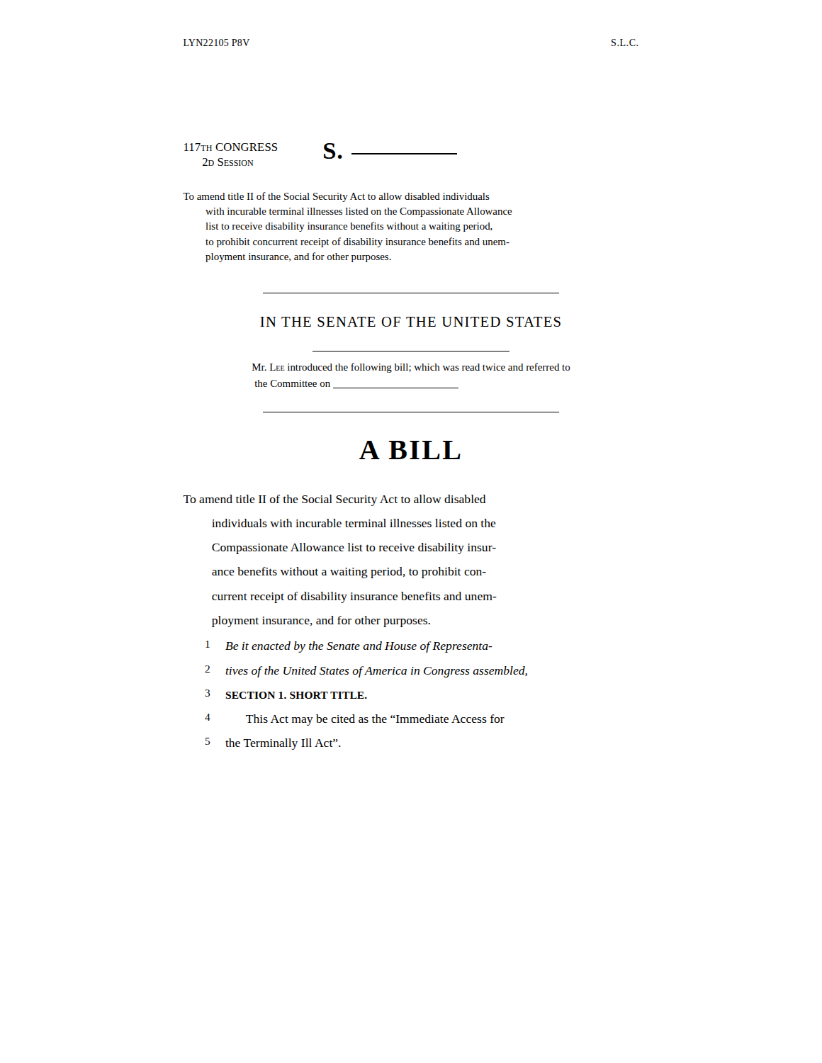LYN22105 P8V S.L.C.
117th CONGRESS
2d Session
S.
To amend title II of the Social Security Act to allow disabled individuals with incurable terminal illnesses listed on the Compassionate Allowance list to receive disability insurance benefits without a waiting period, to prohibit concurrent receipt of disability insurance benefits and unem- ployment insurance, and for other purposes.
IN THE SENATE OF THE UNITED STATES
Mr. Lee introduced the following bill; which was read twice and referred to the Committee on
A BILL
To amend title II of the Social Security Act to allow disabled individuals with incurable terminal illnesses listed on the Compassionate Allowance list to receive disability insur- ance benefits without a waiting period, to prohibit con- current receipt of disability insurance benefits and unem- ployment insurance, and for other purposes.
Be it enacted by the Senate and House of Representa-
tives of the United States of America in Congress assembled,
SECTION 1. SHORT TITLE.
This Act may be cited as the “Immediate Access for
the Terminally Ill Act”.